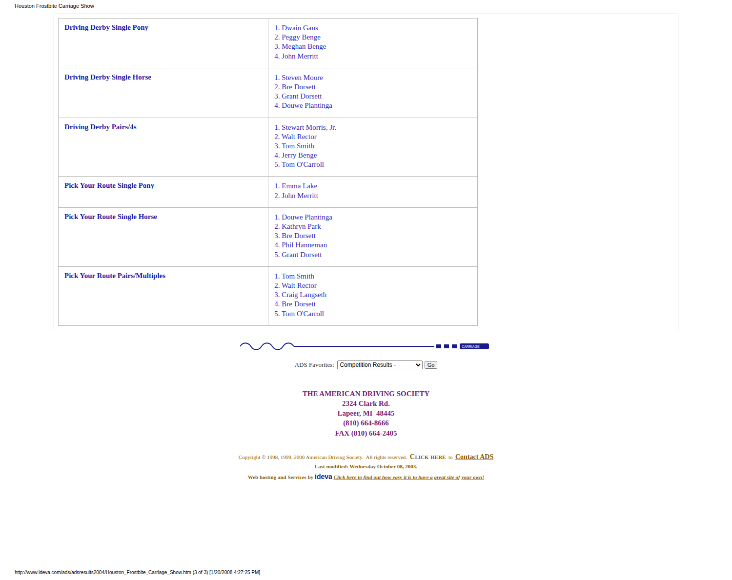Houston Frostbite Carriage Show
| Driving Derby Single Pony | 1. Dwain Gaus 2. Peggy Benge 3. Meghan Benge 4. John Merritt |
| Driving Derby Single Horse | 1. Steven Moore 2. Bre Dorsett 3. Grant Dorsett 4. Douwe Plantinga |
| Driving Derby Pairs/4s | 1. Stewart Morris, Jr. 2. Walt Rector 3. Tom Smith 4. Jerry Benge 5. Tom O'Carroll |
| Pick Your Route Single Pony | 1. Emma Lake 2. John Merritt |
| Pick Your Route Single Horse | 1. Douwe Plantinga 2. Kathryn Park 3. Bre Dorsett 4. Phil Hanneman 5. Grant Dorsett |
| Pick Your Route Pairs/Multiples | 1. Tom Smith 2. Walt Rector 3. Craig Langseth 4. Bre Dorsett 5. Tom O'Carroll |
CARRIAGE
ADS Favorites: Competition Results - Membership Information Rule Book Calendar of Events Omnibus
THE AMERICAN DRIVING SOCIETY
2324 Clark Rd.
Lapeer, MI 48445
(810) 664-8666
FAX (810) 664-2405
Copyright © 1998, 1999, 2000 American Driving Society. All rights reserved. Click here to Contact ADS
Last modified: Wednesday October 08, 2003.
Web hosting and Services by ideva Click here to find out how easy it is to have a great site of your own!
http://www.ideva.com/ads/adsresults2004/Houston_Frostbite_Carriage_Show.htm (3 of 3) [1/20/2008 4:27:25 PM]